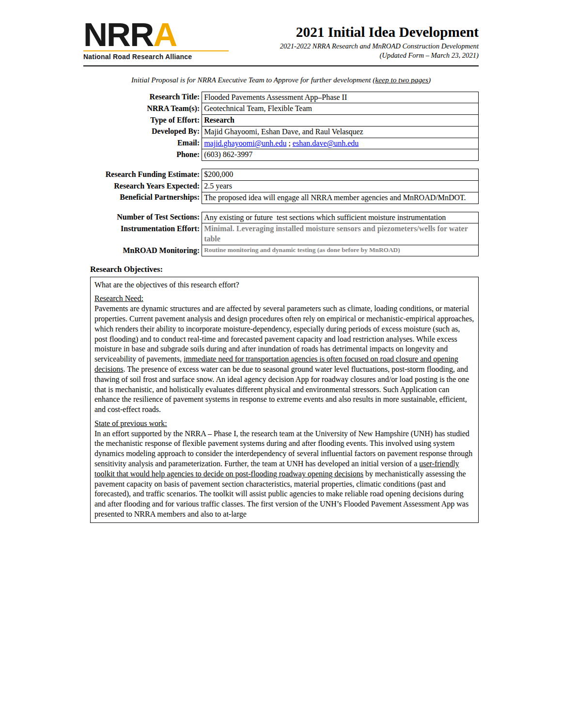NRRA
National Road Research Alliance
2021 Initial Idea Development
2021-2022 NRRA Research and MnROAD Construction Development
(Updated Form – March 23, 2021)
Initial Proposal is for NRRA Executive Team to Approve for further development (keep to two pages)
| Research Title: | Flooded Pavements Assessment App–Phase II |
| NRRA Team(s): | Geotechnical Team, Flexible Team |
| Type of Effort: | Research |
| Developed By: | Majid Ghayoomi, Eshan Dave, and Raul Velasquez |
| Email: | majid.ghayoomi@unh.edu ; eshan.dave@unh.edu |
| Phone: | (603) 862-3997 |
| Research Funding Estimate: | $200,000 |
| Research Years Expected: | 2.5 years |
| Beneficial Partnerships: | The proposed idea will engage all NRRA member agencies and MnROAD/MnDOT. |
| Number of Test Sections: | Any existing or future test sections which sufficient moisture instrumentation |
| Instrumentation Effort: | Minimal. Leveraging installed moisture sensors and piezometers/wells for water table |
| MnROAD Monitoring: | Routine monitoring and dynamic testing (as done before by MnROAD) |
Research Objectives:
What are the objectives of this research effort?
Research Need:
Pavements are dynamic structures and are affected by several parameters such as climate, loading conditions, or material properties. Current pavement analysis and design procedures often rely on empirical or mechanistic-empirical approaches, which renders their ability to incorporate moisture-dependency, especially during periods of excess moisture (such as, post flooding) and to conduct real-time and forecasted pavement capacity and load restriction analyses. While excess moisture in base and subgrade soils during and after inundation of roads has detrimental impacts on longevity and serviceability of pavements, immediate need for transportation agencies is often focused on road closure and opening decisions. The presence of excess water can be due to seasonal ground water level fluctuations, post-storm flooding, and thawing of soil frost and surface snow. An ideal agency decision App for roadway closures and/or load posting is the one that is mechanistic, and holistically evaluates different physical and environmental stressors. Such Application can enhance the resilience of pavement systems in response to extreme events and also results in more sustainable, efficient, and cost-effect roads.
State of previous work:
In an effort supported by the NRRA – Phase I, the research team at the University of New Hampshire (UNH) has studied the mechanistic response of flexible pavement systems during and after flooding events. This involved using system dynamics modeling approach to consider the interdependency of several influential factors on pavement response through sensitivity analysis and parameterization. Further, the team at UNH has developed an initial version of a user-friendly toolkit that would help agencies to decide on post-flooding roadway opening decisions by mechanistically assessing the pavement capacity on basis of pavement section characteristics, material properties, climatic conditions (past and forecasted), and traffic scenarios. The toolkit will assist public agencies to make reliable road opening decisions during and after flooding and for various traffic classes. The first version of the UNH’s Flooded Pavement Assessment App was presented to NRRA members and also to at-large